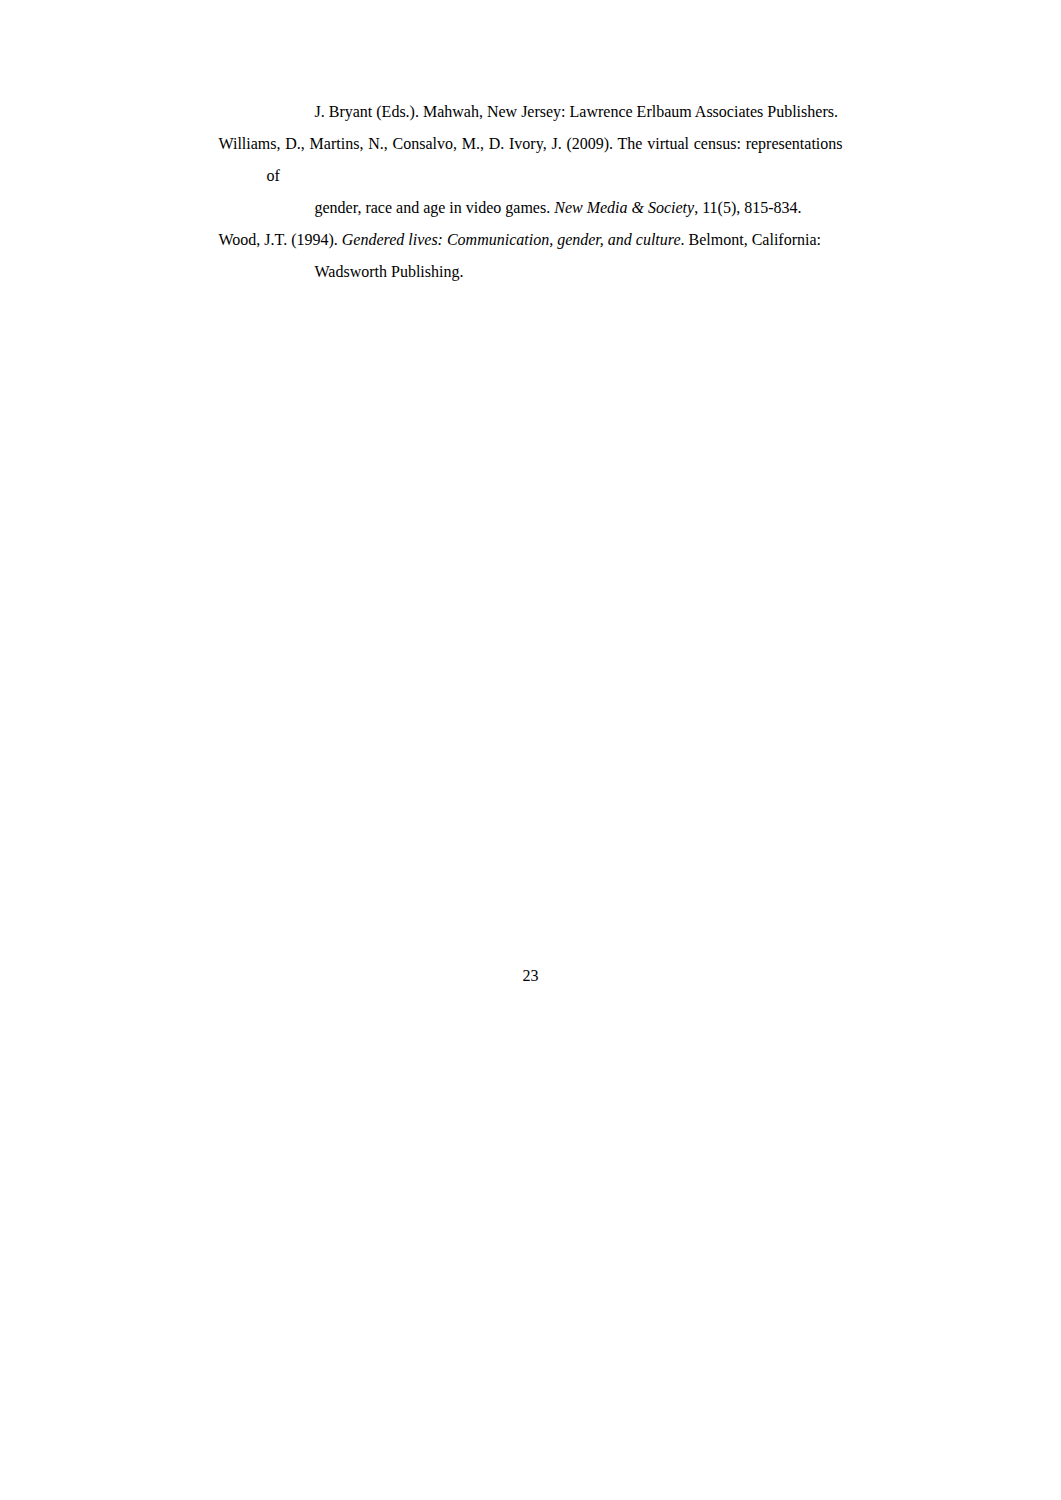J. Bryant (Eds.). Mahwah, New Jersey: Lawrence Erlbaum Associates Publishers.
Williams, D., Martins, N., Consalvo, M., D. Ivory, J. (2009). The virtual census: representations of
gender, race and age in video games. New Media & Society, 11(5), 815-834.
Wood, J.T. (1994). Gendered lives: Communication, gender, and culture. Belmont, California:
Wadsworth Publishing.
23